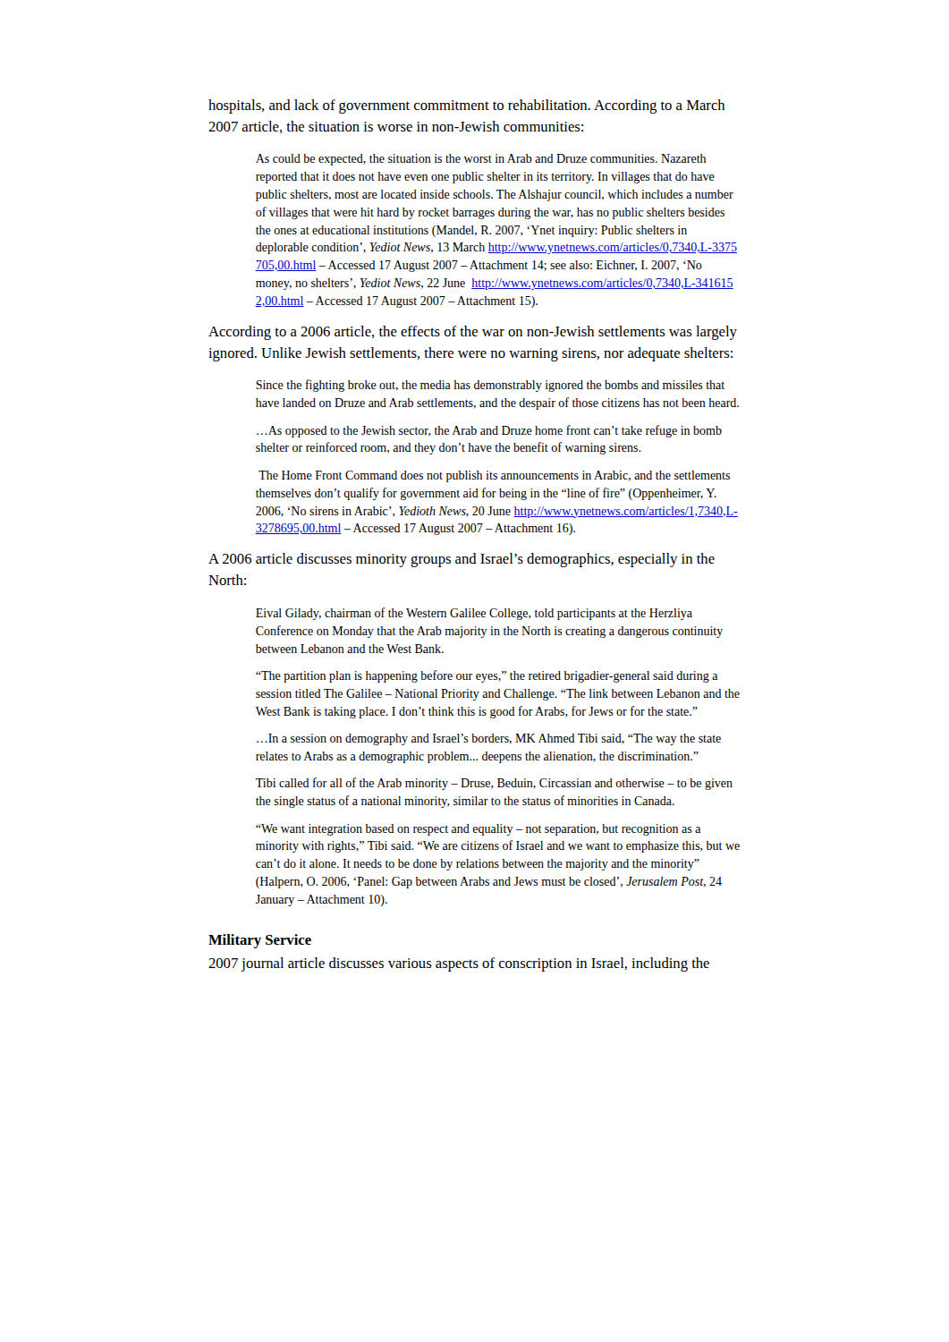hospitals, and lack of government commitment to rehabilitation. According to a March 2007 article, the situation is worse in non-Jewish communities:
As could be expected, the situation is the worst in Arab and Druze communities. Nazareth reported that it does not have even one public shelter in its territory. In villages that do have public shelters, most are located inside schools. The Alshajur council, which includes a number of villages that were hit hard by rocket barrages during the war, has no public shelters besides the ones at educational institutions (Mandel, R. 2007, ‘Ynet inquiry: Public shelters in deplorable condition’, Yediot News, 13 March http://www.ynetnews.com/articles/0,7340,L-3375705,00.html – Accessed 17 August 2007 – Attachment 14; see also: Eichner, I. 2007, ‘No money, no shelters’, Yediot News, 22 June http://www.ynetnews.com/articles/0,7340,L-3416152,00.html – Accessed 17 August 2007 – Attachment 15).
According to a 2006 article, the effects of the war on non-Jewish settlements was largely ignored. Unlike Jewish settlements, there were no warning sirens, nor adequate shelters:
Since the fighting broke out, the media has demonstrably ignored the bombs and missiles that have landed on Druze and Arab settlements, and the despair of those citizens has not been heard.
…As opposed to the Jewish sector, the Arab and Druze home front can’t take refuge in bomb shelter or reinforced room, and they don’t have the benefit of warning sirens.
The Home Front Command does not publish its announcements in Arabic, and the settlements themselves don’t qualify for government aid for being in the “line of fire” (Oppenheimer, Y. 2006, ‘No sirens in Arabic’, Yedioth News, 20 June http://www.ynetnews.com/articles/1,7340,L-3278695,00.html – Accessed 17 August 2007 – Attachment 16).
A 2006 article discusses minority groups and Israel’s demographics, especially in the North:
Eival Gilady, chairman of the Western Galilee College, told participants at the Herzliya Conference on Monday that the Arab majority in the North is creating a dangerous continuity between Lebanon and the West Bank.
“The partition plan is happening before our eyes,” the retired brigadier-general said during a session titled The Galilee – National Priority and Challenge. “The link between Lebanon and the West Bank is taking place. I don’t think this is good for Arabs, for Jews or for the state.”
…In a session on demography and Israel’s borders, MK Ahmed Tibi said, “The way the state relates to Arabs as a demographic problem... deepens the alienation, the discrimination.”
Tibi called for all of the Arab minority – Druse, Beduin, Circassian and otherwise – to be given the single status of a national minority, similar to the status of minorities in Canada.
“We want integration based on respect and equality – not separation, but recognition as a minority with rights,” Tibi said. “We are citizens of Israel and we want to emphasize this, but we can’t do it alone. It needs to be done by relations between the majority and the minority” (Halpern, O. 2006, ‘Panel: Gap between Arabs and Jews must be closed’, Jerusalem Post, 24 January – Attachment 10).
Military Service
2007 journal article discusses various aspects of conscription in Israel, including the